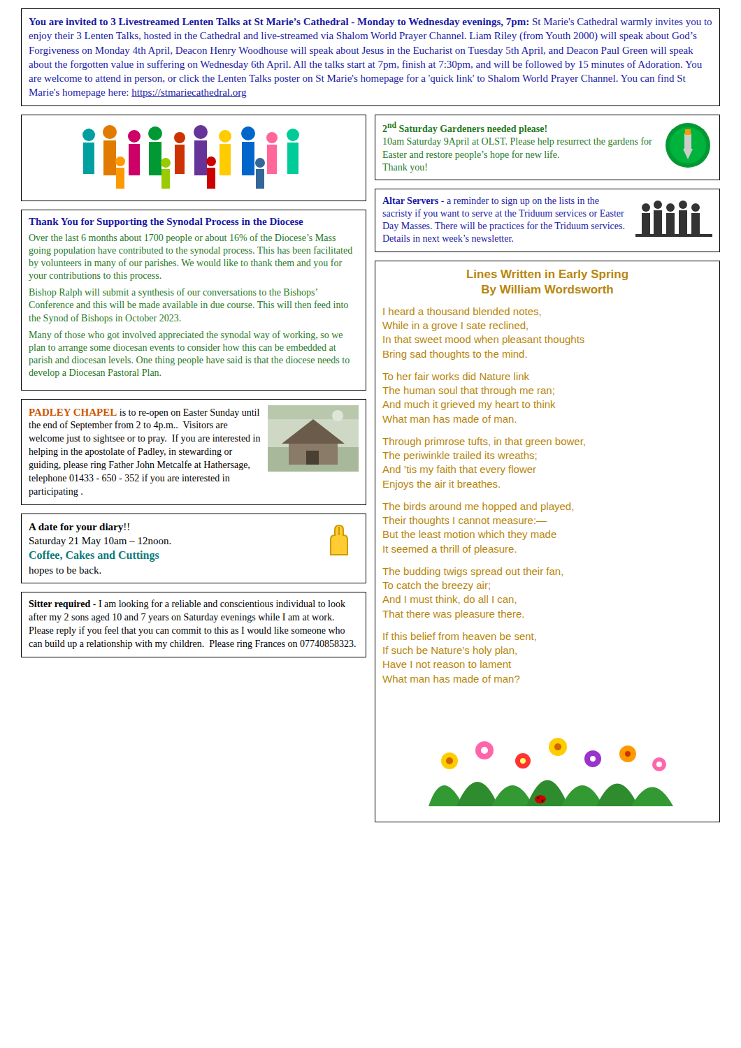You are invited to 3 Livestreamed Lenten Talks at St Marie’s Cathedral - Monday to Wednesday evenings, 7pm: St Marie's Cathedral warmly invites you to enjoy their 3 Lenten Talks, hosted in the Cathedral and live-streamed via Shalom World Prayer Channel. Liam Riley (from Youth 2000) will speak about God’s Forgiveness on Monday 4th April, Deacon Henry Woodhouse will speak about Jesus in the Eucharist on Tuesday 5th April, and Deacon Paul Green will speak about the forgotten value in suffering on Wednesday 6th April. All the talks start at 7pm, finish at 7:30pm, and will be followed by 15 minutes of Adoration. You are welcome to attend in person, or click the Lenten Talks poster on St Marie's homepage for a 'quick link' to Shalom World Prayer Channel. You can find St Marie's homepage here: https://stmariecathedral.org
Thank You for Supporting the Synodal Process in the Diocese
Over the last 6 months about 1700 people or about 16% of the Diocese’s Mass going population have contributed to the synodal process. This has been facilitated by volunteers in many of our parishes. We would like to thank them and you for your contributions to this process.
Bishop Ralph will submit a synthesis of our conversations to the Bishops’ Conference and this will be made available in due course. This will then feed into the Synod of Bishops in October 2023.
Many of those who got involved appreciated the synodal way of working, so we plan to arrange some diocesan events to consider how this can be embedded at parish and diocesan levels. One thing people have said is that the diocese needs to develop a Diocesan Pastoral Plan.
PADLEY CHAPEL is to re-open on Easter Sunday until the end of September from 2 to 4p.m.. Visitors are welcome just to sightsee or to pray. If you are interested in helping in the apostolate of Padley, in stewarding or guiding, please ring Father John Metcalfe at Hathersage, telephone 01433 - 650 - 352 if you are interested in participating .
A date for your diary!!
Saturday 21 May 10am – 12noon.
Coffee, Cakes and Cuttings
hopes to be back.
Sitter required - I am looking for a reliable and conscientious individual to look after my 2 sons aged 10 and 7 years on Saturday evenings while I am at work. Please reply if you feel that you can commit to this as I would like someone who can build up a relationship with my children. Please ring Frances on 07740858323.
2nd Saturday Gardeners needed please!
10am Saturday 9April at OLST. Please help resurrect the gardens for Easter and restore people’s hope for new life.
Thank you!
Altar Servers - a reminder to sign up on the lists in the sacristy if you want to serve at the Triduum services or Easter Day Masses. There will be practices for the Triduum services. Details in next week’s newsletter.
Lines Written in Early Spring
By William Wordsworth
I heard a thousand blended notes,
While in a grove I sate reclined,
In that sweet mood when pleasant thoughts
Bring sad thoughts to the mind.
To her fair works did Nature link
The human soul that through me ran;
And much it grieved my heart to think
What man has made of man.
Through primrose tufts, in that green bower,
The periwinkle trailed its wreaths;
And ’tis my faith that every flower
Enjoys the air it breathes.
The birds around me hopped and played,
Their thoughts I cannot measure:—
But the least motion which they made
It seemed a thrill of pleasure.
The budding twigs spread out their fan,
To catch the breezy air;
And I must think, do all I can,
That there was pleasure there.
If this belief from heaven be sent,
If such be Nature’s holy plan,
Have I not reason to lament
What man has made of man?